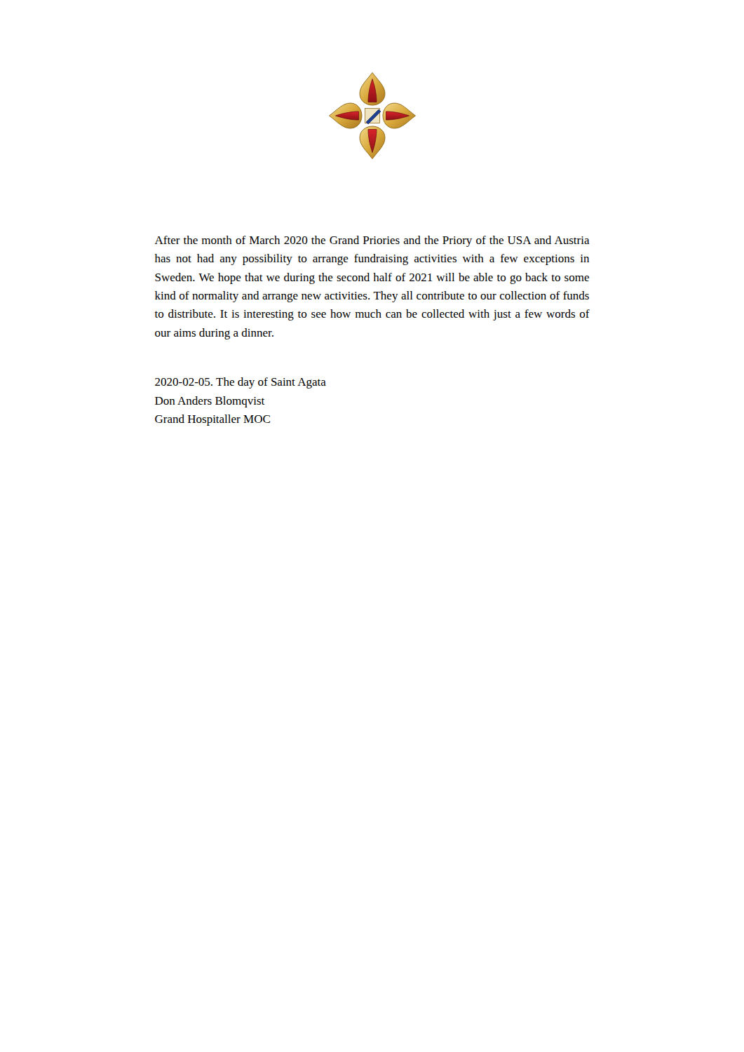After the month of March 2020 the Grand Priories and the Priory of the USA and Austria has not had any possibility to arrange fundraising activities with a few exceptions in Sweden. We hope that we during the second half of 2021 will be able to go back to some kind of normality and arrange new activities. They all contribute to our collection of funds to distribute. It is interesting to see how much can be collected with just a few words of our aims during a dinner.
2020-02-05. The day of Saint Agata
Don Anders Blomqvist
Grand Hospitaller MOC